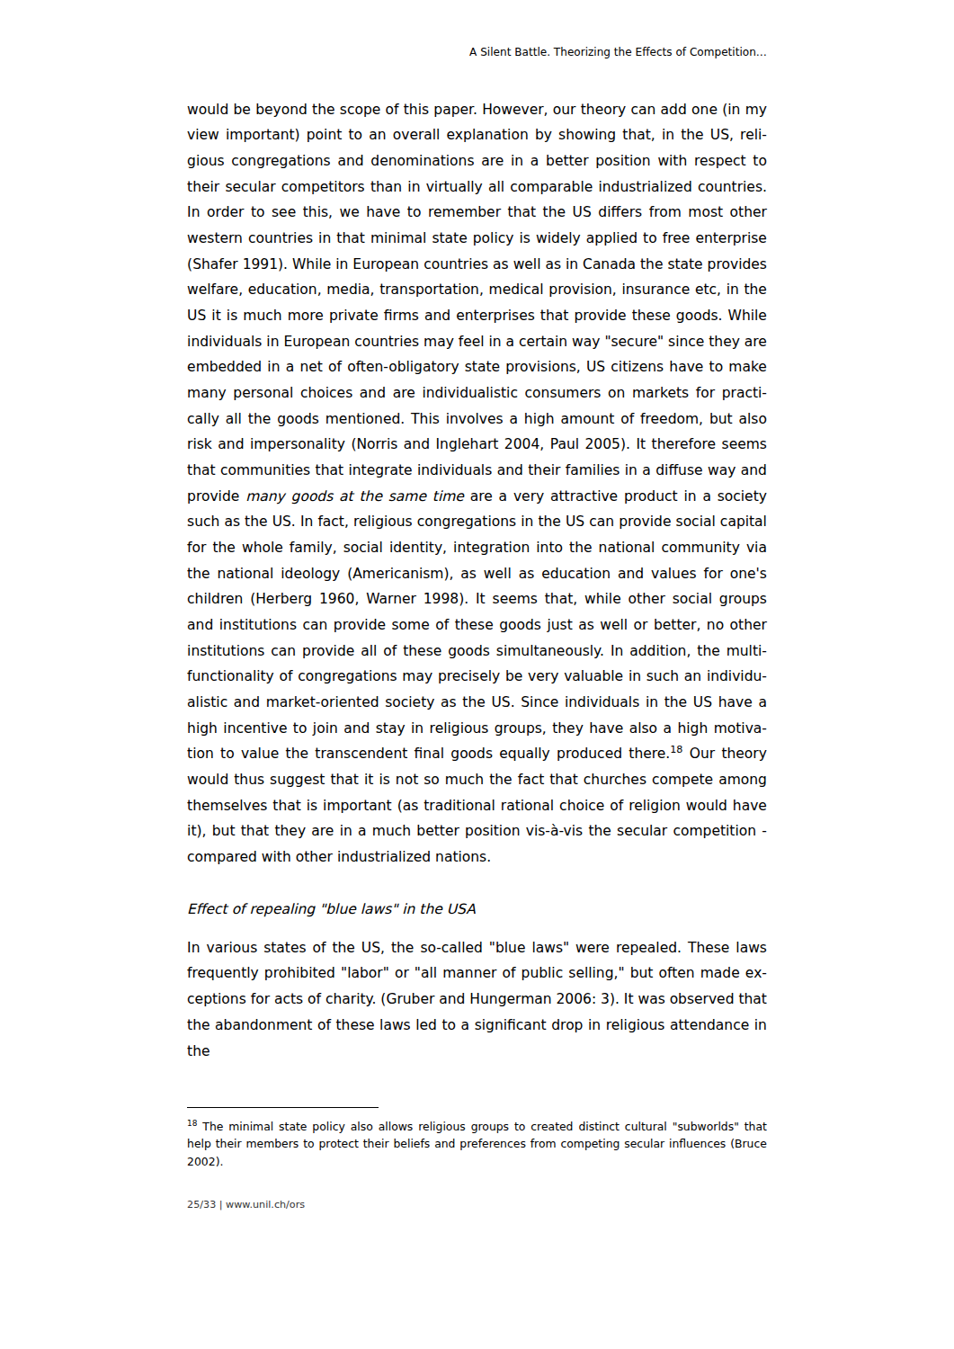A Silent Battle. Theorizing the Effects of Competition…
would be beyond the scope of this paper. However, our theory can add one (in my view important) point to an overall explanation by showing that, in the US, religious congregations and denominations are in a better position with respect to their secular competitors than in virtually all comparable industrialized countries. In order to see this, we have to remember that the US differs from most other western countries in that minimal state policy is widely applied to free enterprise (Shafer 1991). While in European countries as well as in Canada the state provides welfare, education, media, transportation, medical provision, insurance etc, in the US it is much more private firms and enterprises that provide these goods. While individuals in European countries may feel in a certain way "secure" since they are embedded in a net of often-obligatory state provisions, US citizens have to make many personal choices and are individualistic consumers on markets for practically all the goods mentioned. This involves a high amount of freedom, but also risk and impersonality (Norris and Inglehart 2004, Paul 2005). It therefore seems that communities that integrate individuals and their families in a diffuse way and provide many goods at the same time are a very attractive product in a society such as the US. In fact, religious congregations in the US can provide social capital for the whole family, social identity, integration into the national community via the national ideology (Americanism), as well as education and values for one's children (Herberg 1960, Warner 1998). It seems that, while other social groups and institutions can provide some of these goods just as well or better, no other institutions can provide all of these goods simultaneously. In addition, the multi-functionality of congregations may precisely be very valuable in such an individualistic and market-oriented society as the US. Since individuals in the US have a high incentive to join and stay in religious groups, they have also a high motivation to value the transcendent final goods equally produced there.18 Our theory would thus suggest that it is not so much the fact that churches compete among themselves that is important (as traditional rational choice of religion would have it), but that they are in a much better position vis-à-vis the secular competition - compared with other industrialized nations.
Effect of repealing "blue laws" in the USA
In various states of the US, the so-called "blue laws" were repealed. These laws frequently prohibited "labor" or "all manner of public selling," but often made exceptions for acts of charity. (Gruber and Hungerman 2006: 3). It was observed that the abandonment of these laws led to a significant drop in religious attendance in the
18 The minimal state policy also allows religious groups to created distinct cultural "subworlds" that help their members to protect their beliefs and preferences from competing secular influences (Bruce 2002).
25/33 | www.unil.ch/ors